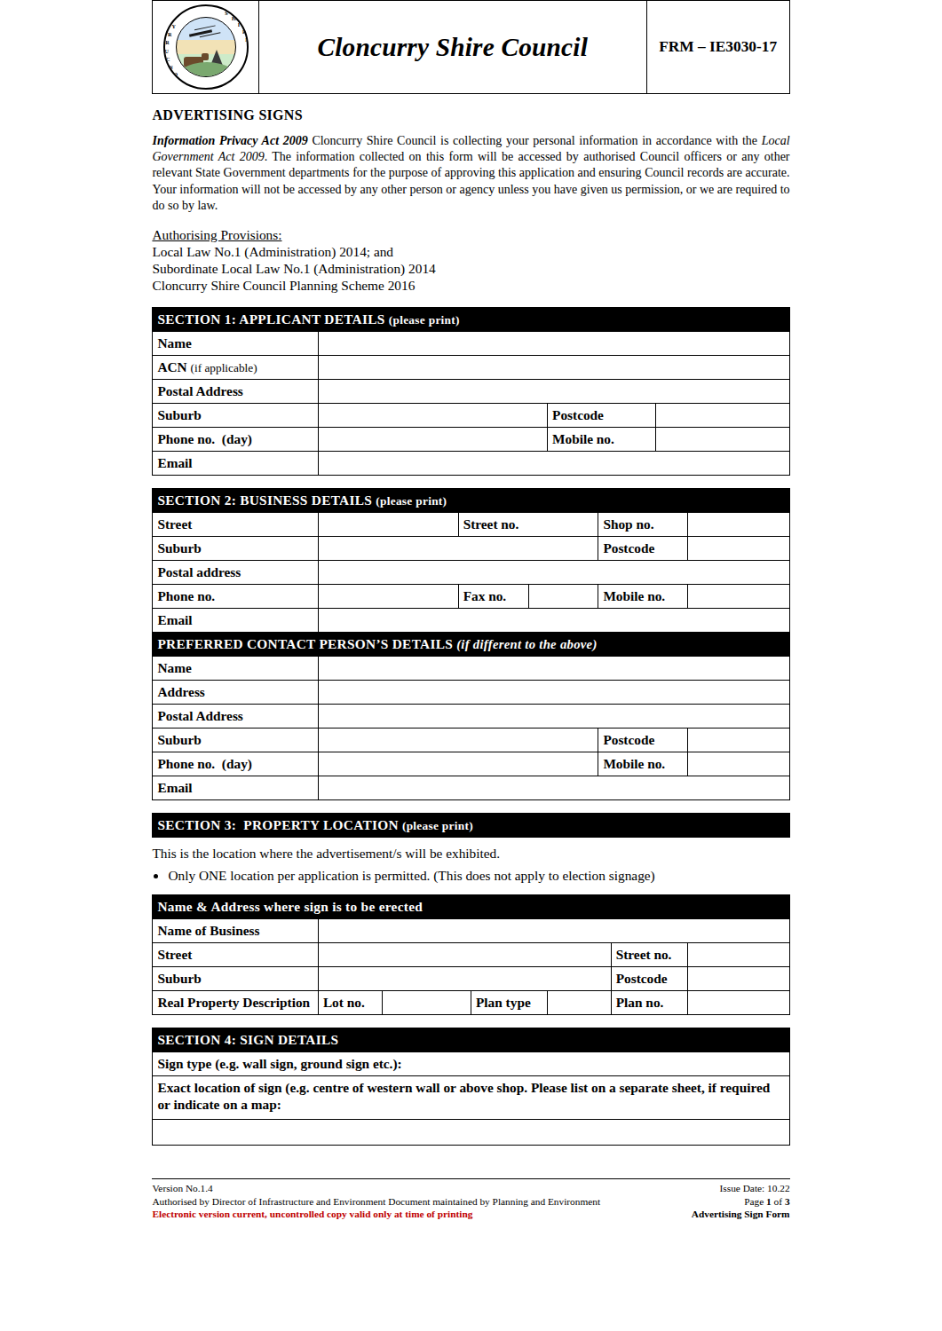| C L O N C U R R Y S H I R E C O U N C I L | Cloncurry Shire Council | FRM – IE3030-17 |
ADVERTISING SIGNS
Information Privacy Act 2009 Cloncurry Shire Council is collecting your personal information in accordance with the Local Government Act 2009. The information collected on this form will be accessed by authorised Council officers or any other relevant State Government departments for the purpose of approving this application and ensuring Council records are accurate. Your information will not be accessed by any other person or agency unless you have given us permission, or we are required to do so by law.
Authorising Provisions:
Local Law No.1 (Administration) 2014; and
Subordinate Local Law No.1 (Administration) 2014
Cloncurry Shire Council Planning Scheme 2016
| SECTION 1: APPLICANT DETAILS (please print) |
| Name | |
| ACN (if applicable) | |
| Postal Address | |
| Suburb | | Postcode | |
| Phone no. (day) | | Mobile no. | |
| Email | |
| SECTION 2: BUSINESS DETAILS (please print) |
| Street | | Street no. | Shop no. | |
| Suburb | | Postcode | |
| Postal address | |
| Phone no. | | Fax no. | | Mobile no. | |
| Email | |
| PREFERRED CONTACT PERSON’S DETAILS (if different to the above) |
| Name | |
| Address | |
| Postal Address | |
| Suburb | | Postcode | |
| Phone no. (day) | | Mobile no. | |
| Email | |
| SECTION 3: PROPERTY LOCATION (please print) |
This is the location where the advertisement/s will be exhibited.
Only ONE location per application is permitted. (This does not apply to election signage)
| Name & Address where sign is to be erected |
| Name of Business | |
| Street | | Street no. | |
| Suburb | | Postcode | |
| Real Property Description | Lot no. | | Plan type | | Plan no. | |
| SECTION 4: SIGN DETAILS |
| Sign type (e.g. wall sign, ground sign etc.): |
| Exact location of sign (e.g. centre of western wall or above shop. Please list on a separate sheet, if required or indicate on a map: |
| Version No.1.4 | Issue Date: 10.22 |
| Authorised by Director of Infrastructure and Environment Document maintained by Planning and Environment | Page 1 of 3 |
| Electronic version current, uncontrolled copy valid only at time of printing | Advertising Sign Form |